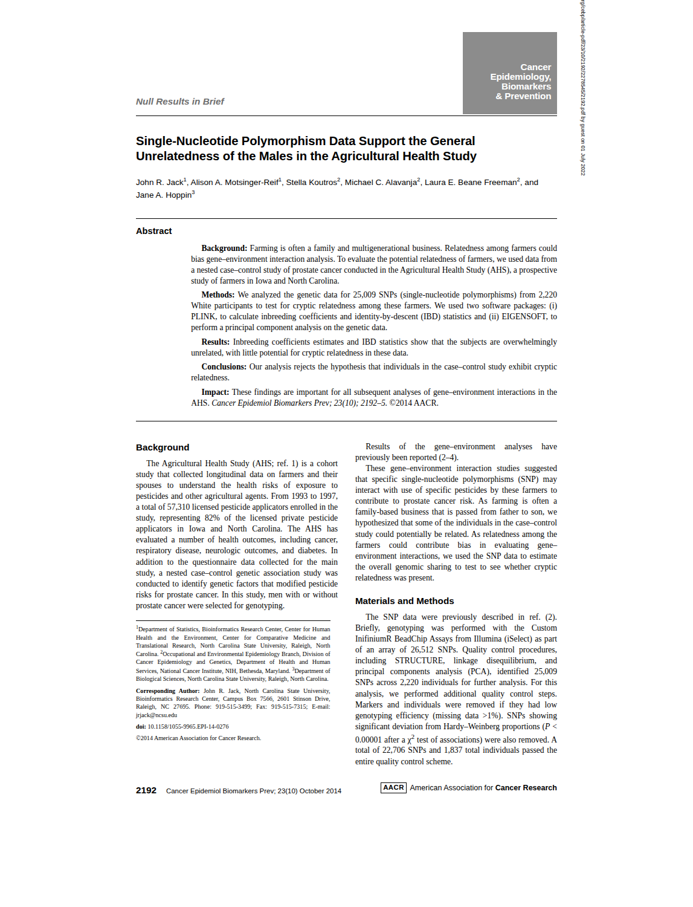Downloaded from http://aacrjournals.org/cebp/article-pdf/23/10/2192/2278545/2192.pdf by guest on 01 July 2022
Cancer
Epidemiology,
Biomarkers
& Prevention
Null Results in Brief
Single-Nucleotide Polymorphism Data Support the General
Unrelatedness of the Males in the Agricultural Health Study
John R. Jack1, Alison A. Motsinger-Reif1, Stella Koutros2, Michael C. Alavanja2, Laura E. Beane Freeman2, and
Jane A. Hoppin3
Abstract
Background: Farming is often a family and multigenerational business. Relatedness among farmers could bias gene–environment interaction analysis. To evaluate the potential relatedness of farmers, we used data from a nested case–control study of prostate cancer conducted in the Agricultural Health Study (AHS), a prospective study of farmers in Iowa and North Carolina.
Methods: We analyzed the genetic data for 25,009 SNPs (single-nucleotide polymorphisms) from 2,220 White participants to test for cryptic relatedness among these farmers. We used two software packages: (i) PLINK, to calculate inbreeding coefficients and identity-by-descent (IBD) statistics and (ii) EIGENSOFT, to perform a principal component analysis on the genetic data.
Results: Inbreeding coefficients estimates and IBD statistics show that the subjects are overwhelmingly unrelated, with little potential for cryptic relatedness in these data.
Conclusions: Our analysis rejects the hypothesis that individuals in the case–control study exhibit cryptic relatedness.
Impact: These findings are important for all subsequent analyses of gene–environment interactions in the AHS. Cancer Epidemiol Biomarkers Prev; 23(10); 2192–5. ©2014 AACR.
Background
The Agricultural Health Study (AHS; ref. 1) is a cohort study that collected longitudinal data on farmers and their spouses to understand the health risks of exposure to pesticides and other agricultural agents. From 1993 to 1997, a total of 57,310 licensed pesticide applicators enrolled in the study, representing 82% of the licensed private pesticide applicators in Iowa and North Carolina. The AHS has evaluated a number of health outcomes, including cancer, respiratory disease, neurologic outcomes, and diabetes. In addition to the questionnaire data collected for the main study, a nested case–control genetic association study was conducted to identify genetic factors that modified pesticide risks for prostate cancer. In this study, men with or without prostate cancer were selected for genotyping.
1Department of Statistics, Bioinformatics Research Center, Center for Human Health and the Environment, Center for Comparative Medicine and Translational Research, North Carolina State University, Raleigh, North Carolina. 2Occupational and Environmental Epidemiology Branch, Division of Cancer Epidemiology and Genetics, Department of Health and Human Services, National Cancer Institute, NIH, Bethesda, Maryland. 3Department of Biological Sciences, North Carolina State University, Raleigh, North Carolina.
Corresponding Author: John R. Jack, North Carolina State University, Bioinformatics Research Center, Campus Box 7566, 2601 Stinson Drive, Raleigh, NC 27695. Phone: 919-515-3499; Fax: 919-515-7315; E-mail: jrjack@ncsu.edu
doi: 10.1158/1055-9965.EPI-14-0276
©2014 American Association for Cancer Research.
Results of the gene–environment analyses have previously been reported (2–4).
These gene–environment interaction studies suggested that specific single-nucleotide polymorphisms (SNP) may interact with use of specific pesticides by these farmers to contribute to prostate cancer risk. As farming is often a family-based business that is passed from father to son, we hypothesized that some of the individuals in the case–control study could potentially be related. As relatedness among the farmers could contribute bias in evaluating gene–environment interactions, we used the SNP data to estimate the overall genomic sharing to test to see whether cryptic relatedness was present.
Materials and Methods
The SNP data were previously described in ref. (2). Briefly, genotyping was performed with the Custom InifiniumR BeadChip Assays from Illumina (iSelect) as part of an array of 26,512 SNPs. Quality control procedures, including STRUCTURE, linkage disequilibrium, and principal components analysis (PCA), identified 25,009 SNPs across 2,220 individuals for further analysis. For this analysis, we performed additional quality control steps. Markers and individuals were removed if they had low genotyping efficiency (missing data >1%). SNPs showing significant deviation from Hardy–Weinberg proportions (P < 0.00001 after a χ2 test of associations) were also removed. A total of 22,706 SNPs and 1,837 total individuals passed the entire quality control scheme.
2192
Cancer Epidemiol Biomarkers Prev; 23(10) October 2014
AACR American Association for Cancer Research